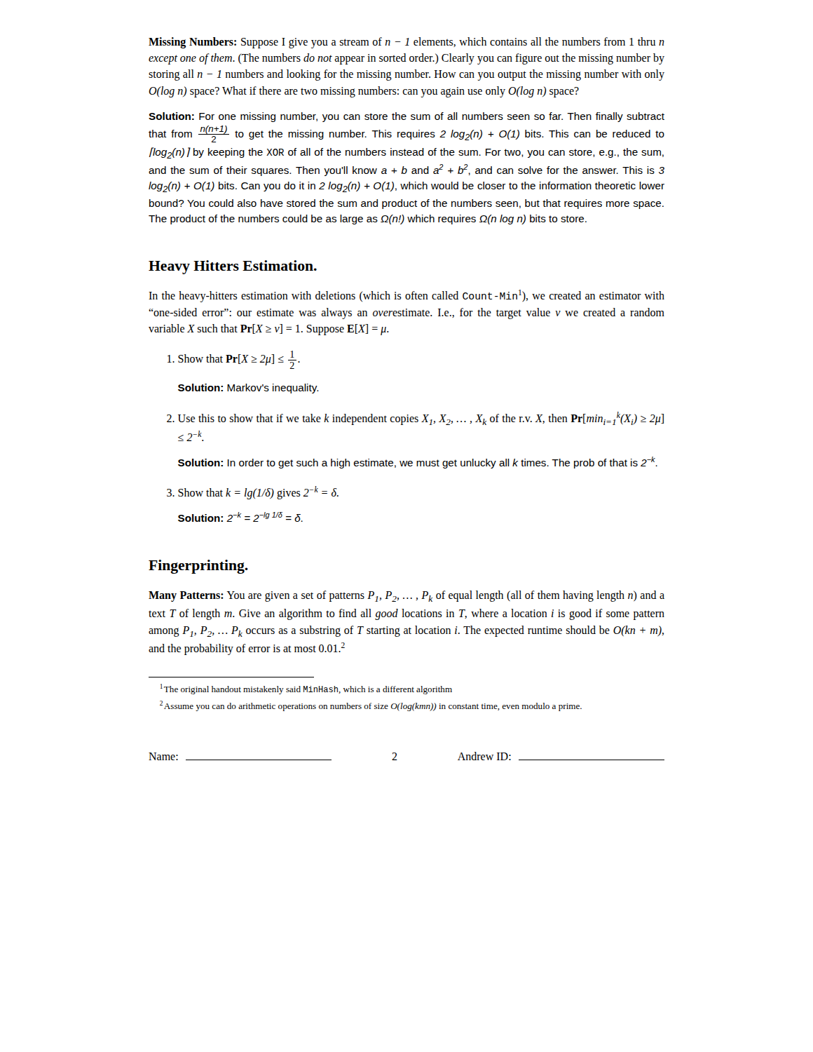Missing Numbers: Suppose I give you a stream of n − 1 elements, which contains all the numbers from 1 thru n except one of them. (The numbers do not appear in sorted order.) Clearly you can figure out the missing number by storing all n − 1 numbers and looking for the missing number. How can you output the missing number with only O(log n) space? What if there are two missing numbers: can you again use only O(log n) space?
Solution: For one missing number, you can store the sum of all numbers seen so far. Then finally subtract that from n(n+1) 2 to get the missing number. This requires 2 log2(n) + O(1) bits. This can be reduced to ⌈log2(n)⌉ by keeping the XOR of all of the numbers instead of the sum. For two, you can store, e.g., the sum, and the sum of their squares. Then you'll know a + b and a2 + b2, and can solve for the answer. This is 3 log2(n) + O(1) bits. Can you do it in 2 log2(n) + O(1), which would be closer to the information theoretic lower bound? You could also have stored the sum and product of the numbers seen, but that requires more space. The product of the numbers could be as large as Ω(n!) which requires Ω(n log n) bits to store.
Heavy Hitters Estimation.
In the heavy-hitters estimation with deletions (which is often called Count-Min1), we created an estimator with “one-sided error”: our estimate was always an overestimate. I.e., for the target value v we created a random variable X such that Pr[X ≥ v] = 1. Suppose E[X] = μ.
Show that Pr[X ≥ 2μ] ≤ 12.
Solution: Markov's inequality.
Use this to show that if we take k independent copies X1, X2, … , Xk of the r.v. X, then Pr[mini=1k(Xi) ≥ 2μ] ≤ 2−k.
Solution: In order to get such a high estimate, we must get unlucky all k times. The prob of that is 2−k.
Show that k = lg(1/δ) gives 2−k = δ.
Solution: 2−k = 2−lg 1/δ = δ.
Fingerprinting.
Many Patterns: You are given a set of patterns P1, P2, … , Pk of equal length (all of them having length n) and a text T of length m. Give an algorithm to find all good locations in T, where a location i is good if some pattern among P1, P2, … Pk occurs as a substring of T starting at location i. The expected runtime should be O(kn + m), and the probability of error is at most 0.01.2
1The original handout mistakenly said MinHash, which is a different algorithm
2Assume you can do arithmetic operations on numbers of size O(log(kmn)) in constant time, even modulo a prime.
Name:
2
Andrew ID: